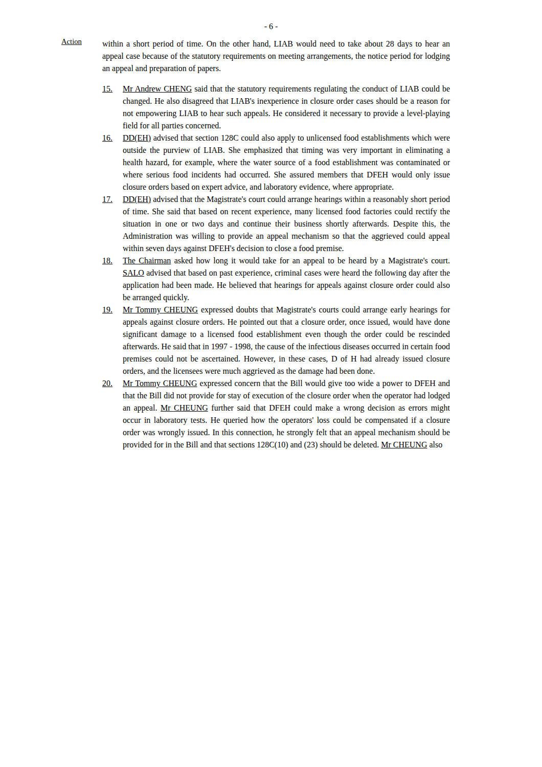- 6 -
Action
within a short period of time. On the other hand, LIAB would need to take about 28 days to hear an appeal case because of the statutory requirements on meeting arrangements, the notice period for lodging an appeal and preparation of papers.
15.
Mr Andrew CHENG said that the statutory requirements regulating the conduct of LIAB could be changed. He also disagreed that LIAB's inexperience in closure order cases should be a reason for not empowering LIAB to hear such appeals. He considered it necessary to provide a level-playing field for all parties concerned.
16.
DD(EH) advised that section 128C could also apply to unlicensed food establishments which were outside the purview of LIAB. She emphasized that timing was very important in eliminating a health hazard, for example, where the water source of a food establishment was contaminated or where serious food incidents had occurred. She assured members that DFEH would only issue closure orders based on expert advice, and laboratory evidence, where appropriate.
17.
DD(EH) advised that the Magistrate's court could arrange hearings within a reasonably short period of time. She said that based on recent experience, many licensed food factories could rectify the situation in one or two days and continue their business shortly afterwards. Despite this, the Administration was willing to provide an appeal mechanism so that the aggrieved could appeal within seven days against DFEH's decision to close a food premise.
18.
The Chairman asked how long it would take for an appeal to be heard by a Magistrate's court. SALO advised that based on past experience, criminal cases were heard the following day after the application had been made. He believed that hearings for appeals against closure order could also be arranged quickly.
19.
Mr Tommy CHEUNG expressed doubts that Magistrate's courts could arrange early hearings for appeals against closure orders. He pointed out that a closure order, once issued, would have done significant damage to a licensed food establishment even though the order could be rescinded afterwards. He said that in 1997 - 1998, the cause of the infectious diseases occurred in certain food premises could not be ascertained. However, in these cases, D of H had already issued closure orders, and the licensees were much aggrieved as the damage had been done.
20.
Mr Tommy CHEUNG expressed concern that the Bill would give too wide a power to DFEH and that the Bill did not provide for stay of execution of the closure order when the operator had lodged an appeal. Mr CHEUNG further said that DFEH could make a wrong decision as errors might occur in laboratory tests. He queried how the operators' loss could be compensated if a closure order was wrongly issued. In this connection, he strongly felt that an appeal mechanism should be provided for in the Bill and that sections 128C(10) and (23) should be deleted. Mr CHEUNG also